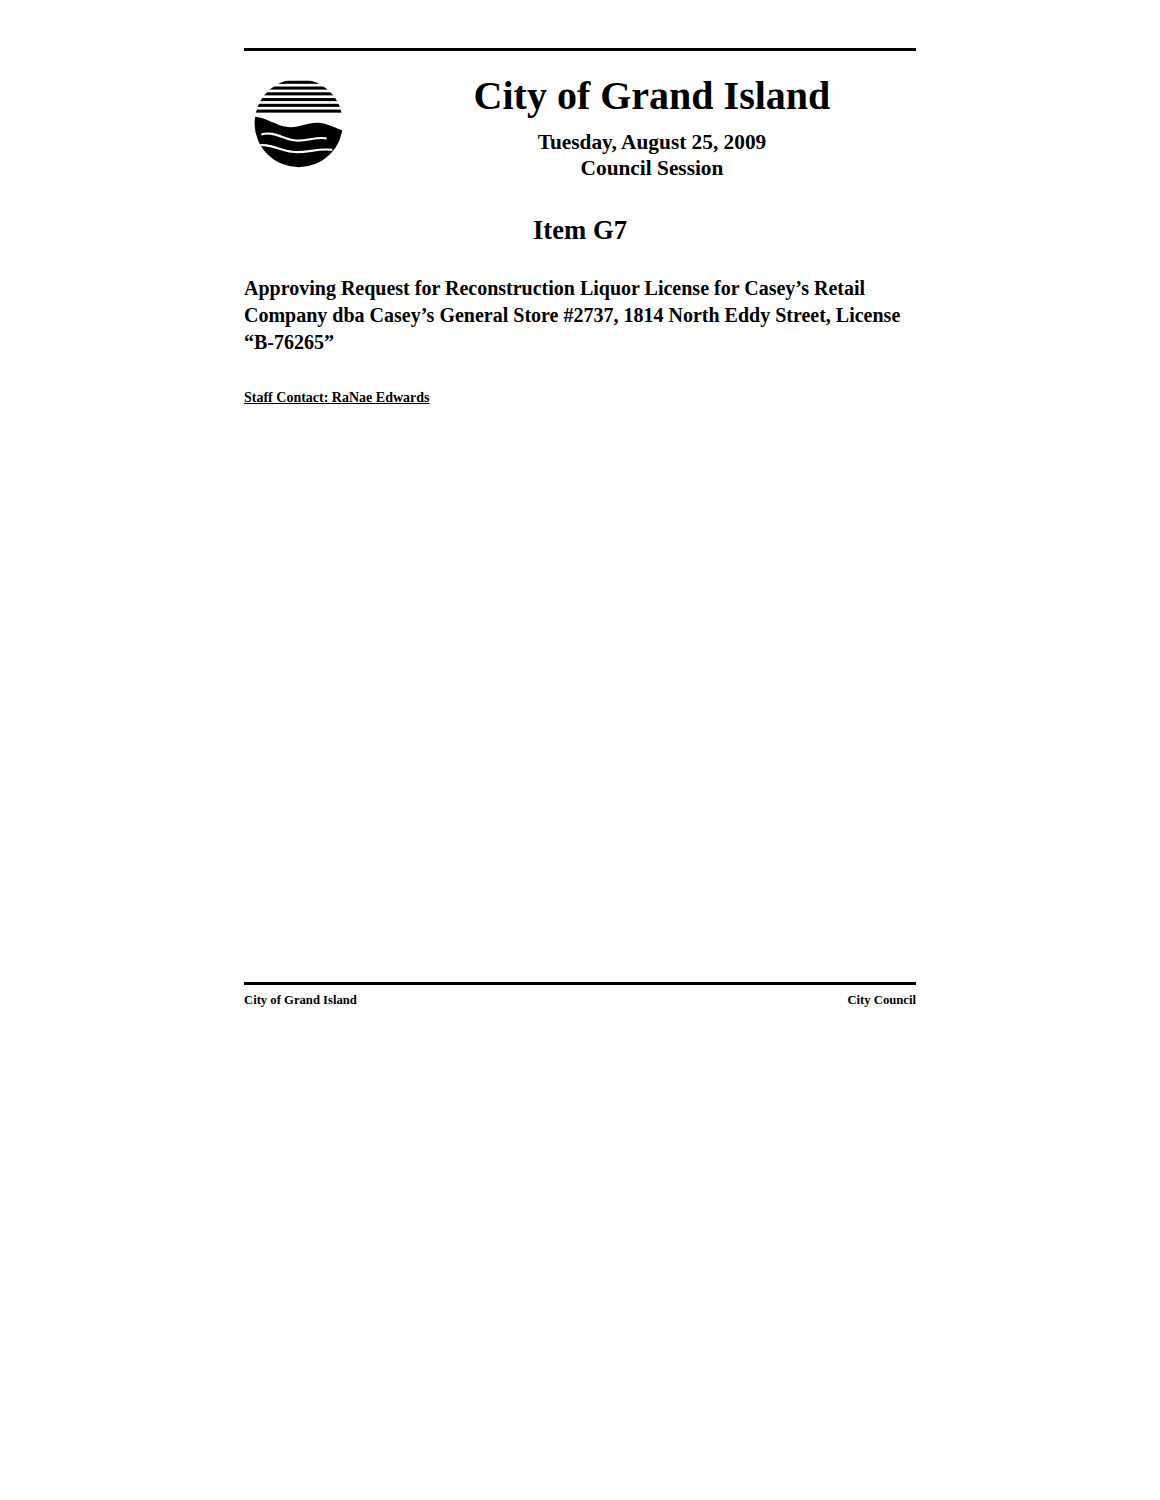City of Grand Island
Tuesday, August 25, 2009
Council Session
Item G7
Approving Request for Reconstruction Liquor License for Casey’s Retail Company dba Casey’s General Store #2737, 1814 North Eddy Street, License “B-76265”
Staff Contact: RaNae Edwards
City of Grand Island City Council